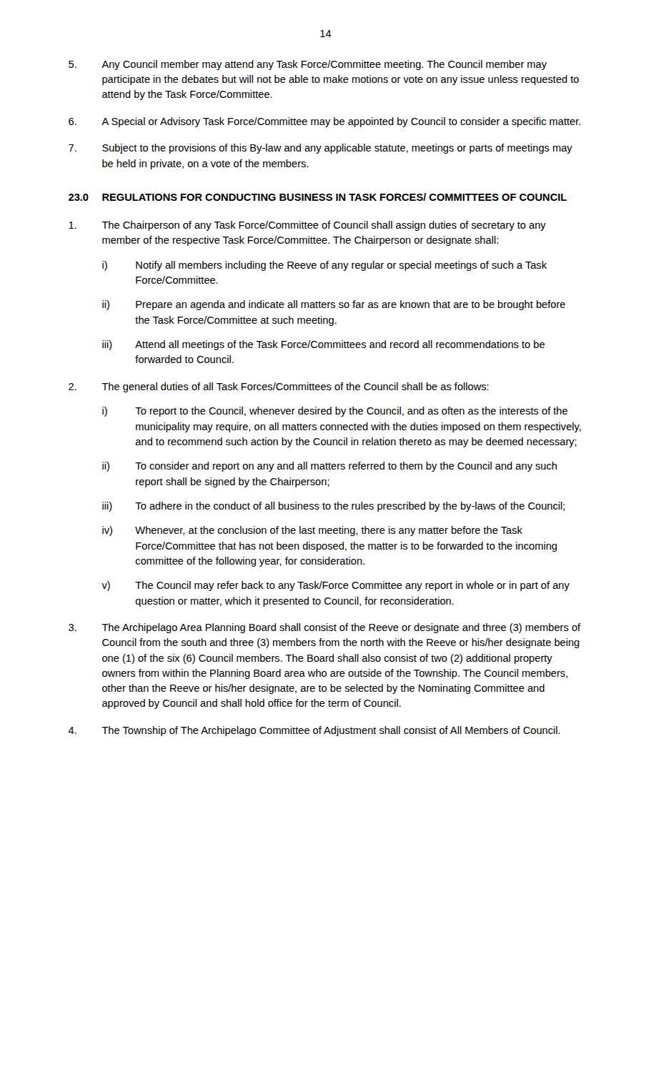14
5. Any Council member may attend any Task Force/Committee meeting. The Council member may participate in the debates but will not be able to make motions or vote on any issue unless requested to attend by the Task Force/Committee.
6. A Special or Advisory Task Force/Committee may be appointed by Council to consider a specific matter.
7. Subject to the provisions of this By-law and any applicable statute, meetings or parts of meetings may be held in private, on a vote of the members.
23.0 REGULATIONS FOR CONDUCTING BUSINESS IN TASK FORCES/ COMMITTEES OF COUNCIL
1.
The Chairperson of any Task Force/Committee of Council shall assign duties of secretary to any member of the respective Task Force/Committee. The Chairperson or designate shall:
i) Notify all members including the Reeve of any regular or special meetings of such a Task Force/Committee.
ii) Prepare an agenda and indicate all matters so far as are known that are to be brought before the Task Force/Committee at such meeting.
iii) Attend all meetings of the Task Force/Committees and record all recommendations to be forwarded to Council.
2.
The general duties of all Task Forces/Committees of the Council shall be as follows:
i) To report to the Council, whenever desired by the Council, and as often as the interests of the municipality may require, on all matters connected with the duties imposed on them respectively, and to recommend such action by the Council in relation thereto as may be deemed necessary;
ii) To consider and report on any and all matters referred to them by the Council and any such report shall be signed by the Chairperson;
iii) To adhere in the conduct of all business to the rules prescribed by the by-laws of the Council;
iv) Whenever, at the conclusion of the last meeting, there is any matter before the Task Force/Committee that has not been disposed, the matter is to be forwarded to the incoming committee of the following year, for consideration.
v) The Council may refer back to any Task/Force Committee any report in whole or in part of any question or matter, which it presented to Council, for reconsideration.
3. The Archipelago Area Planning Board shall consist of the Reeve or designate and three (3) members of Council from the south and three (3) members from the north with the Reeve or his/her designate being one (1) of the six (6) Council members. The Board shall also consist of two (2) additional property owners from within the Planning Board area who are outside of the Township. The Council members, other than the Reeve or his/her designate, are to be selected by the Nominating Committee and approved by Council and shall hold office for the term of Council.
4. The Township of The Archipelago Committee of Adjustment shall consist of All Members of Council.